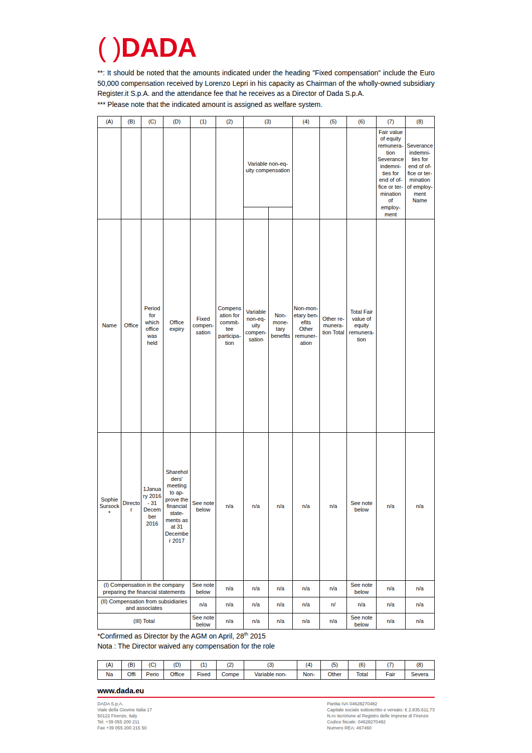( ) DADA
**: It should be noted that the amounts indicated under the heading "Fixed compensation" include the Euro 50,000 compensation received by Lorenzo Lepri in his capacity as Chairman of the wholly-owned subsidiary Register.it S.p.A. and the attendance fee that he receives as a Director of Dada S.p.A.
*** Please note that the indicated amount is assigned as welfare system.
| (A) | (B) | (C) | (D) | (1) | (2) | (3) | (4) | (5) | (6) | (7) | (8) |
| --- | --- | --- | --- | --- | --- | --- | --- | --- | --- | --- | --- |
| | | | | | | Variable non-equity compensation | | | | Fair value of equity remuneration Severance indemnities for end of office or termination of employment | Severance indemnities for end of office or termination of employment Name |
| Name | Office | Period for which office was held | Office expiry | Fixed compensation | Compensation for committee participation | Variable non-equity compensation | Non-monetary benefits | Non-monetary benefits Other remuneration | Other remuneration Total | Total Fair value of equity remuneration | | |
| Sophie Sursock* | Director | 1January 2016 - 31 December 2016 | Shareholders' meeting to approve the financial statements as at 31 December 2017 | See note below | n/a | n/a | n/a | n/a | n/a | See note below | n/a | n/a |
| (I) Compensation in the company preparing the financial statements | See note below | n/a | n/a | n/a | n/a | n/a | See note below | n/a | n/a |
| (II) Compensation from subsidiaries and associates | n/a | n/a | n/a | n/a | n/a | n/ | n/a | n/a | n/a |
| (III) Total | See note below | n/a | n/a | n/a | n/a | n/a | See note below | n/a | n/a |
*Confirmed as Director by the AGM on April, 28th 2015
Nota : The Director waived any compensation for the role
| (A) | (B) | (C) | (D) | (1) | (2) | (3) | (4) | (5) | (6) | (7) | (8) |
| --- | --- | --- | --- | --- | --- | --- | --- | --- | --- | --- | --- |
| Na | Offi | Perio | Office | Fixed | Compe | Variable non- | Non- | Other | Total | Fair | Severa |
www.dada.eu
DADA S.p.A.
Viale della Giovine Italia 17
50122 Firenze, Italy
Tel. +39 055 200 211
Fax +39 055 200 215 50
Partita IVA 04628270482
Capitale sociale sottoscritto e versato: € 2.835.611,73
N.ro iscrizione al Registro delle Imprese di Firenze
Codice fiscale: 04628270482
Numero REA: 467460